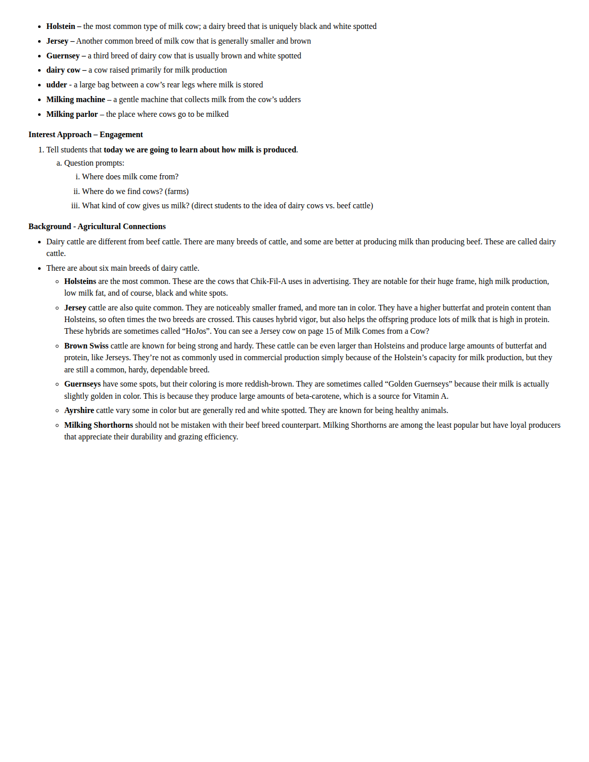Holstein – the most common type of milk cow; a dairy breed that is uniquely black and white spotted
Jersey – Another common breed of milk cow that is generally smaller and brown
Guernsey – a third breed of dairy cow that is usually brown and white spotted
dairy cow – a cow raised primarily for milk production
udder - a large bag between a cow’s rear legs where milk is stored
Milking machine – a gentle machine that collects milk from the cow’s udders
Milking parlor – the place where cows go to be milked
Interest Approach – Engagement
Tell students that today we are going to learn about how milk is produced.
Question prompts:
Where does milk come from?
Where do we find cows? (farms)
What kind of cow gives us milk? (direct students to the idea of dairy cows vs. beef cattle)
Background - Agricultural Connections
Dairy cattle are different from beef cattle. There are many breeds of cattle, and some are better at producing milk than producing beef. These are called dairy cattle.
There are about six main breeds of dairy cattle.
Holsteins are the most common. These are the cows that Chik-Fil-A uses in advertising. They are notable for their huge frame, high milk production, low milk fat, and of course, black and white spots.
Jersey cattle are also quite common. They are noticeably smaller framed, and more tan in color. They have a higher butterfat and protein content than Holsteins, so often times the two breeds are crossed. This causes hybrid vigor, but also helps the offspring produce lots of milk that is high in protein. These hybrids are sometimes called “HoJos”. You can see a Jersey cow on page 15 of Milk Comes from a Cow?
Brown Swiss cattle are known for being strong and hardy. These cattle can be even larger than Holsteins and produce large amounts of butterfat and protein, like Jerseys. They’re not as commonly used in commercial production simply because of the Holstein’s capacity for milk production, but they are still a common, hardy, dependable breed.
Guernseys have some spots, but their coloring is more reddish-brown. They are sometimes called “Golden Guernseys” because their milk is actually slightly golden in color. This is because they produce large amounts of beta-carotene, which is a source for Vitamin A.
Ayrshire cattle vary some in color but are generally red and white spotted. They are known for being healthy animals.
Milking Shorthorns should not be mistaken with their beef breed counterpart. Milking Shorthorns are among the least popular but have loyal producers that appreciate their durability and grazing efficiency.